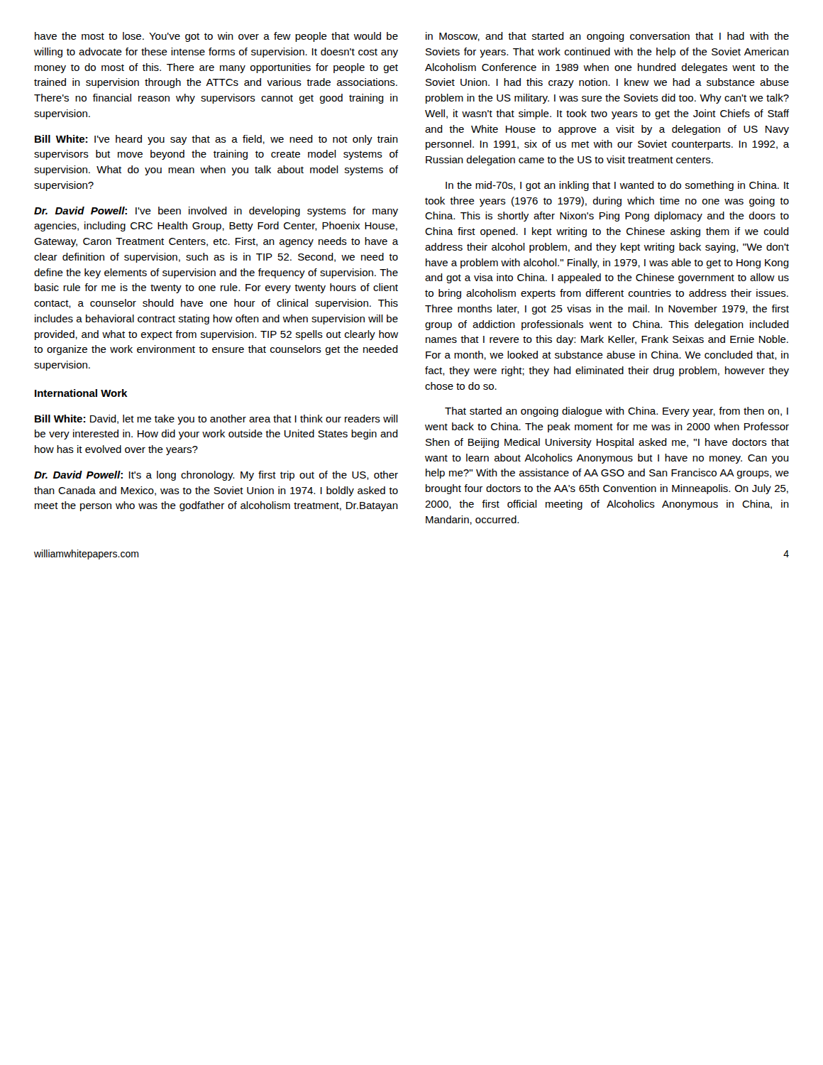have the most to lose. You've got to win over a few people that would be willing to advocate for these intense forms of supervision. It doesn't cost any money to do most of this. There are many opportunities for people to get trained in supervision through the ATTCs and various trade associations. There's no financial reason why supervisors cannot get good training in supervision.
Bill White: I've heard you say that as a field, we need to not only train supervisors but move beyond the training to create model systems of supervision. What do you mean when you talk about model systems of supervision?
Dr. David Powell: I've been involved in developing systems for many agencies, including CRC Health Group, Betty Ford Center, Phoenix House, Gateway, Caron Treatment Centers, etc. First, an agency needs to have a clear definition of supervision, such as is in TIP 52. Second, we need to define the key elements of supervision and the frequency of supervision. The basic rule for me is the twenty to one rule. For every twenty hours of client contact, a counselor should have one hour of clinical supervision. This includes a behavioral contract stating how often and when supervision will be provided, and what to expect from supervision. TIP 52 spells out clearly how to organize the work environment to ensure that counselors get the needed supervision.
International Work
Bill White: David, let me take you to another area that I think our readers will be very interested in. How did your work outside the United States begin and how has it evolved over the years?
Dr. David Powell: It's a long chronology. My first trip out of the US, other than Canada and Mexico, was to the Soviet Union in 1974. I boldly asked to meet the person who was the godfather of alcoholism treatment, Dr.Batayan in Moscow, and that started an ongoing conversation that I had with the Soviets for years. That work continued with the help of the Soviet American Alcoholism Conference in 1989 when one hundred delegates went to the Soviet Union. I had this crazy notion. I knew we had a substance abuse problem in the US military. I was sure the Soviets did too. Why can't we talk? Well, it wasn't that simple. It took two years to get the Joint Chiefs of Staff and the White House to approve a visit by a delegation of US Navy personnel. In 1991, six of us met with our Soviet counterparts. In 1992, a Russian delegation came to the US to visit treatment centers.
In the mid-70s, I got an inkling that I wanted to do something in China. It took three years (1976 to 1979), during which time no one was going to China. This is shortly after Nixon's Ping Pong diplomacy and the doors to China first opened. I kept writing to the Chinese asking them if we could address their alcohol problem, and they kept writing back saying, "We don't have a problem with alcohol." Finally, in 1979, I was able to get to Hong Kong and got a visa into China. I appealed to the Chinese government to allow us to bring alcoholism experts from different countries to address their issues. Three months later, I got 25 visas in the mail. In November 1979, the first group of addiction professionals went to China. This delegation included names that I revere to this day: Mark Keller, Frank Seixas and Ernie Noble. For a month, we looked at substance abuse in China. We concluded that, in fact, they were right; they had eliminated their drug problem, however they chose to do so.
That started an ongoing dialogue with China. Every year, from then on, I went back to China. The peak moment for me was in 2000 when Professor Shen of Beijing Medical University Hospital asked me, "I have doctors that want to learn about Alcoholics Anonymous but I have no money. Can you help me?" With the assistance of AA GSO and San Francisco AA groups, we brought four doctors to the AA's 65th Convention in Minneapolis. On July 25, 2000, the first official meeting of Alcoholics Anonymous in China, in Mandarin, occurred.
williamwhitepapers.com 4